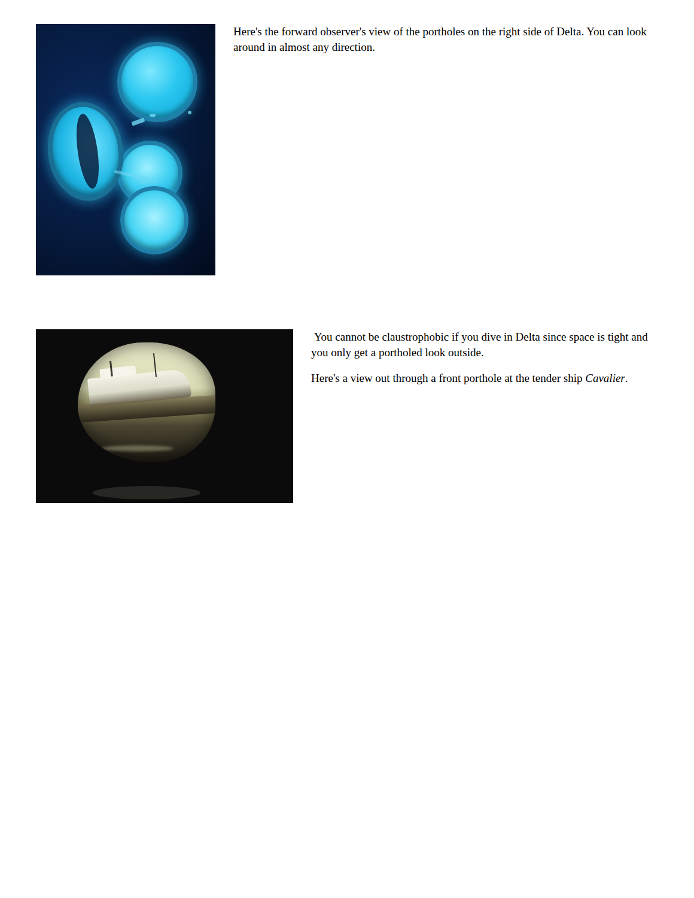Here's the forward observer's view of the portholes on the right side of Delta. You can look around in almost any direction.
You cannot be claustrophobic if you dive in Delta since space is tight and you only get a portholed look outside.
Here's a view out through a front porthole at the tender ship Cavalier.